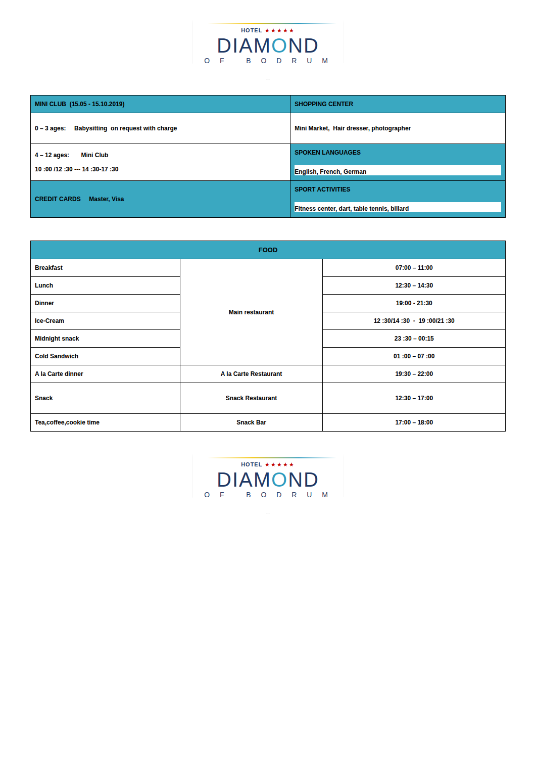HOTEL ★★★★★
DIAMOND
O F B O D R U M
| MINI CLUB (15.05 - 15.10.2019) | SHOPPING CENTER |
| 0 – 3 ages: Babysitting on request with charge | Mini Market, Hair dresser, photographer |
| 4 – 12 ages: Mini Club 10 :00 /12 :30 --- 14 :30-17 :30 | SPOKEN LANGUAGES English, French, German |
| CREDIT CARDS Master, Visa | SPORT ACTIVITIES Fitness center, dart, table tennis, billard |
| FOOD |
| Breakfast | Main restaurant | 07:00 – 11:00 |
| Lunch | 12:30 – 14:30 |
| Dinner | 19:00 - 21:30 |
| Ice-Cream | 12 :30/14 :30 - 19 :00/21 :30 |
| Midnight snack | 23 :30 – 00:15 |
| Cold Sandwich | 01 :00 – 07 :00 |
| A la Carte dinner | A la Carte Restaurant | 19:30 – 22:00 |
| Snack | Snack Restaurant | 12:30 – 17:00 |
| Tea,coffee,cookie time | Snack Bar | 17:00 – 18:00 |
HOTEL ★★★★★
DIAMOND
O F B O D R U M